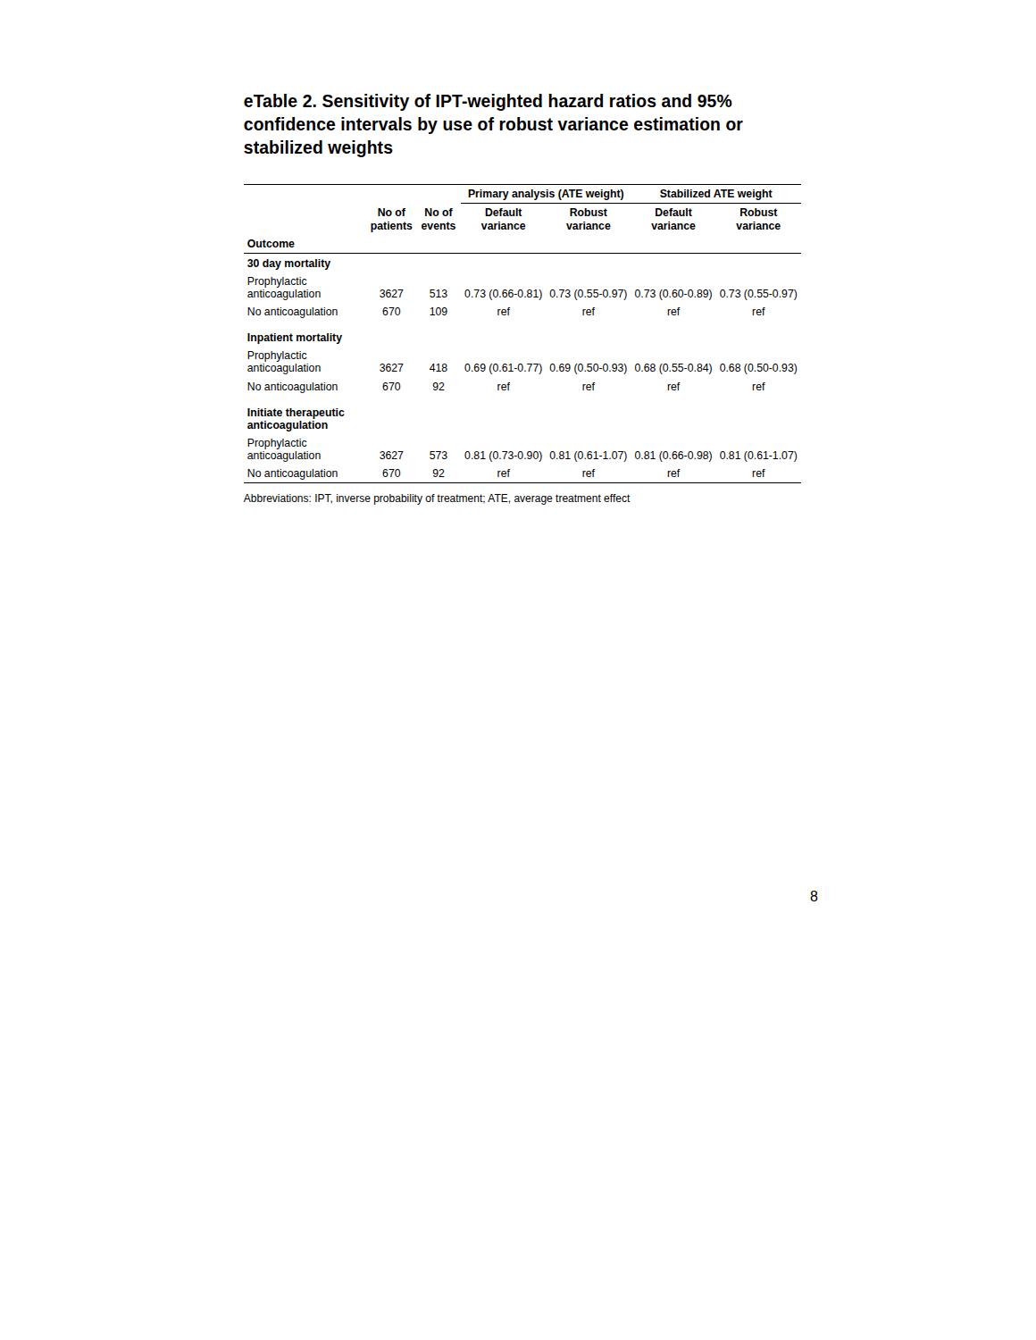eTable 2. Sensitivity of IPT-weighted hazard ratios and 95% confidence intervals by use of robust variance estimation or stabilized weights
| | | | Primary analysis (ATE weight) | Stabilized ATE weight |
| --- | --- | --- | --- | --- |
| | No of patients | No of events | Default variance | Robust variance | Default variance | Robust variance |
| Outcome | | | | | | |
| 30 day mortality | | | | | | |
| Prophylactic anticoagulation | 3627 | 513 | 0.73 (0.66-0.81) | 0.73 (0.55-0.97) | 0.73 (0.60-0.89) | 0.73 (0.55-0.97) |
| No anticoagulation | 670 | 109 | ref | ref | ref | ref |
| Inpatient mortality | | | | | | |
| Prophylactic anticoagulation | 3627 | 418 | 0.69 (0.61-0.77) | 0.69 (0.50-0.93) | 0.68 (0.55-0.84) | 0.68 (0.50-0.93) |
| No anticoagulation | 670 | 92 | ref | ref | ref | ref |
| Initiate therapeutic anticoagulation | | | | | | |
| Prophylactic anticoagulation | 3627 | 573 | 0.81 (0.73-0.90) | 0.81 (0.61-1.07) | 0.81 (0.66-0.98) | 0.81 (0.61-1.07) |
| No anticoagulation | 670 | 92 | ref | ref | ref | ref |
Abbreviations: IPT, inverse probability of treatment; ATE, average treatment effect
8